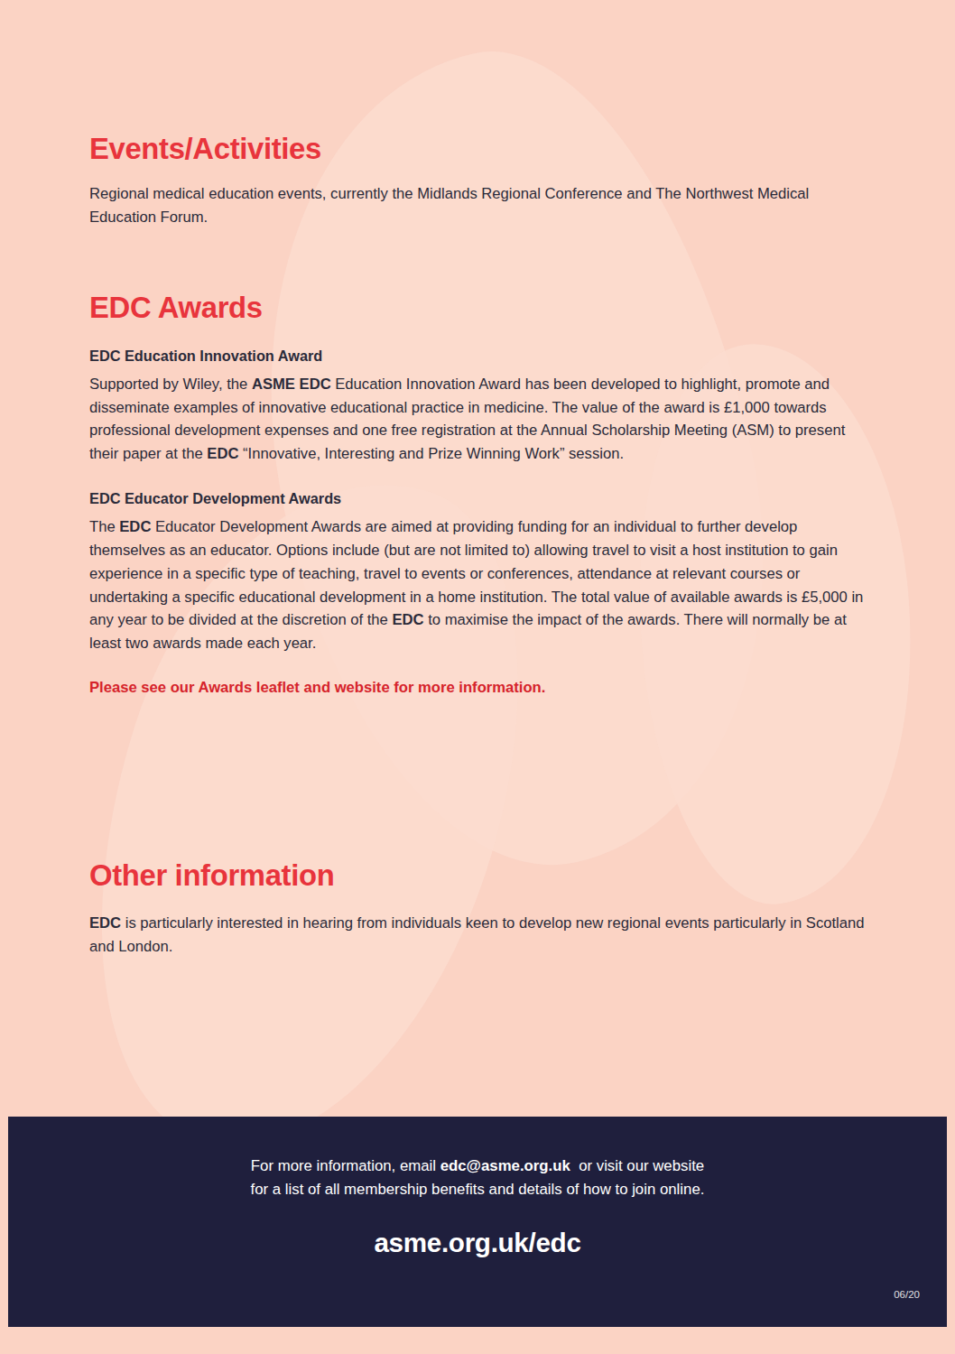Events/Activities
Regional medical education events, currently the Midlands Regional Conference and The Northwest Medical Education Forum.
EDC Awards
EDC Education Innovation Award
Supported by Wiley, the ASME EDC Education Innovation Award has been developed to highlight, promote and disseminate examples of innovative educational practice in medicine. The value of the award is £1,000 towards professional development expenses and one free registration at the Annual Scholarship Meeting (ASM) to present their paper at the EDC “Innovative, Interesting and Prize Winning Work” session.
EDC Educator Development Awards
The EDC Educator Development Awards are aimed at providing funding for an individual to further develop themselves as an educator. Options include (but are not limited to) allowing travel to visit a host institution to gain experience in a specific type of teaching, travel to events or conferences, attendance at relevant courses or undertaking a specific educational development in a home institution. The total value of available awards is £5,000 in any year to be divided at the discretion of the EDC to maximise the impact of the awards. There will normally be at least two awards made each year.
Please see our Awards leaflet and website for more information.
Other information
EDC is particularly interested in hearing from individuals keen to develop new regional events particularly in Scotland and London.
For more information, email edc@asme.org.uk or visit our website
for a list of all membership benefits and details of how to join online.
asme.org.uk/edc
06/20